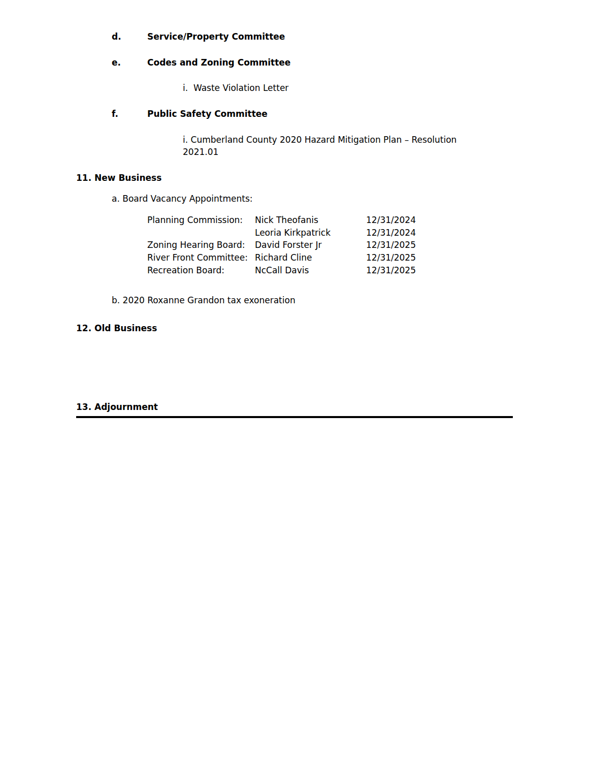d.
Service/Property Committee
e.
Codes and Zoning Committee
i. Waste Violation Letter
f.
Public Safety Committee
i. Cumberland County 2020 Hazard Mitigation Plan – Resolution
2021.01
11. New Business
a. Board Vacancy Appointments:
| Planning Commission: | Nick Theofanis | 12/31/2024 |
| | Leoria Kirkpatrick | 12/31/2024 |
| Zoning Hearing Board: | David Forster Jr | 12/31/2025 |
| River Front Committee: | Richard Cline | 12/31/2025 |
| Recreation Board: | NcCall Davis | 12/31/2025 |
b. 2020 Roxanne Grandon tax exoneration
12. Old Business
13. Adjournment